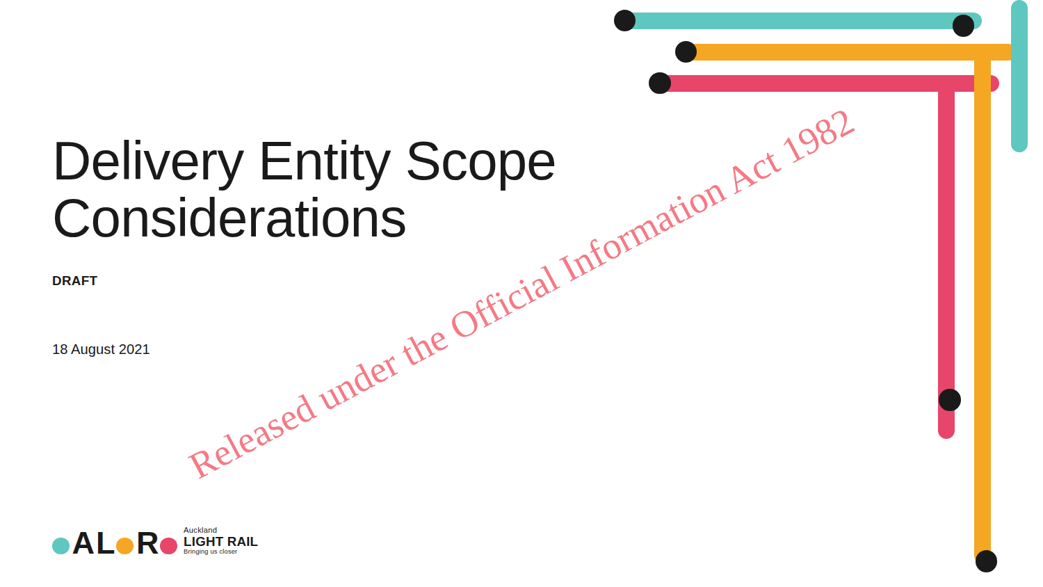Delivery Entity Scope Considerations
DRAFT
18 August 2021
AL R
Auckland LIGHT RAIL Bringing us closer
Released under the Official Information Act 1982